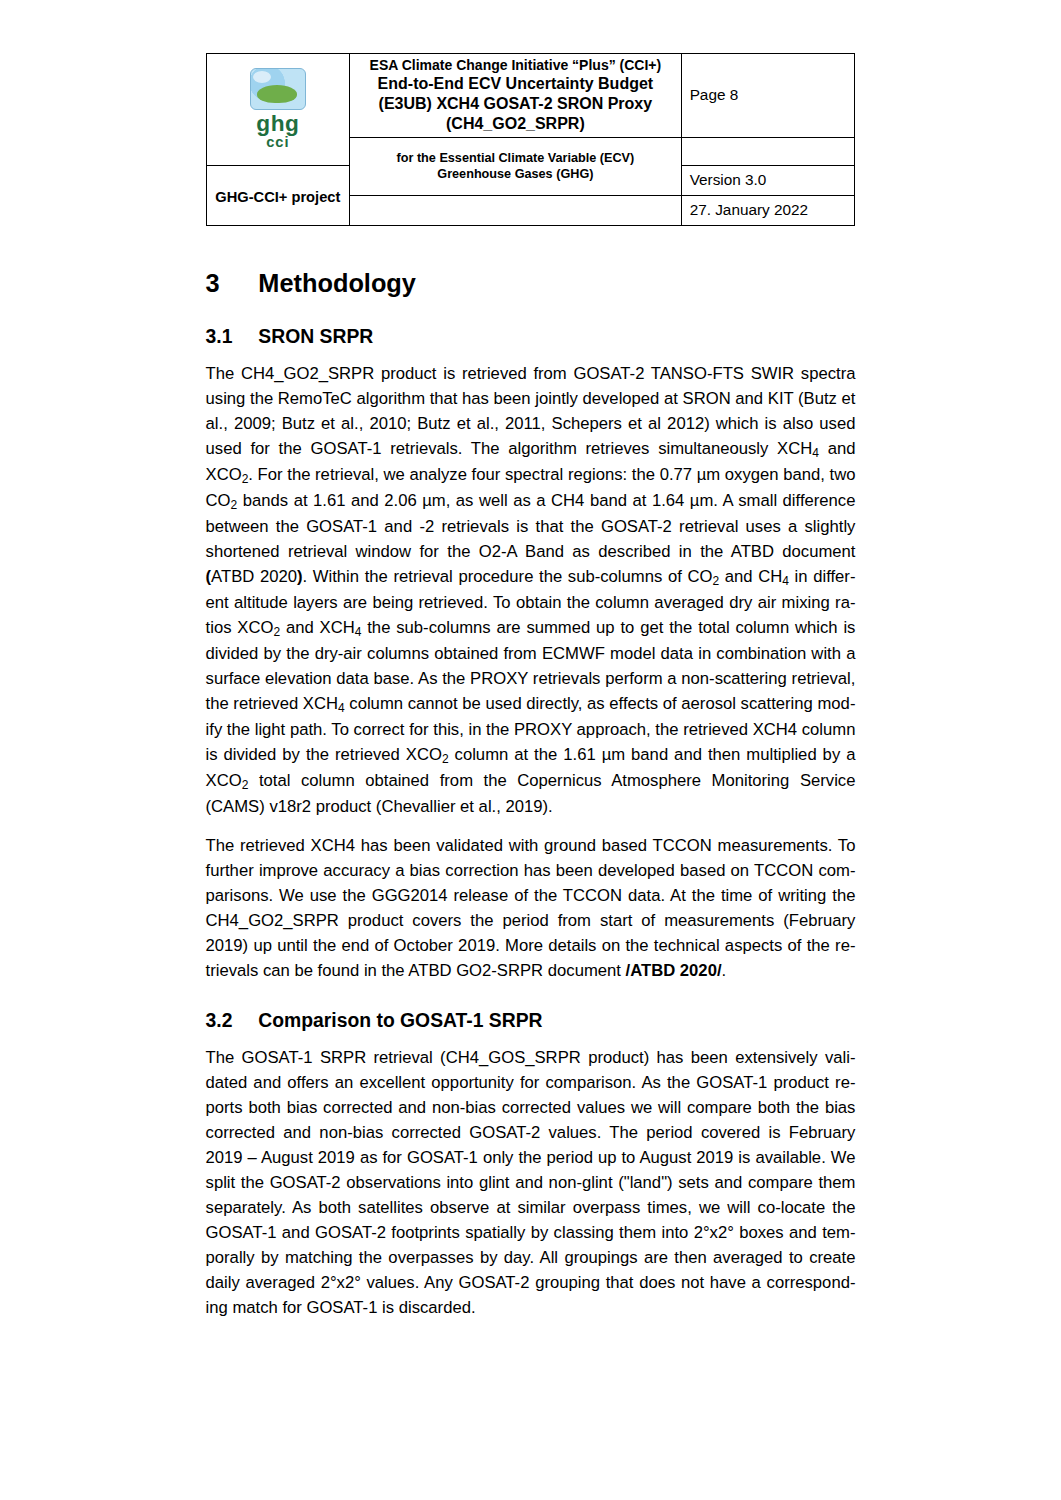| ghg cci | ESA Climate Change Initiative “Plus” (CCI+) End-to-End ECV Uncertainty Budget (E3UB) XCH4 GOSAT-2 SRON Proxy (CH4_GO2_SRPR) | Page 8 |
| for the Essential Climate Variable (ECV) Greenhouse Gases (GHG) | |
| GHG-CCI+ project | Version 3.0 |
| | 27. January 2022 |
3 Methodology
3.1 SRON SRPR
The CH4_GO2_SRPR product is retrieved from GOSAT-2 TANSO-FTS SWIR spectra using the RemoTeC algorithm that has been jointly developed at SRON and KIT (Butz et al., 2009; Butz et al., 2010; Butz et al., 2011, Schepers et al 2012) which is also used used for the GOSAT-1 retrievals. The algorithm retrieves simultaneously XCH4 and XCO2. For the retrieval, we analyze four spectral regions: the 0.77 µm oxygen band, two CO2 bands at 1.61 and 2.06 µm, as well as a CH4 band at 1.64 µm. A small difference between the GOSAT-1 and -2 retrievals is that the GOSAT-2 retrieval uses a slightly shortened retrieval window for the O2-A Band as described in the ATBD document (ATBD 2020). Within the retrieval procedure the sub-columns of CO2 and CH4 in different altitude layers are being retrieved. To obtain the column averaged dry air mixing ratios XCO2 and XCH4 the sub-columns are summed up to get the total column which is divided by the dry-air columns obtained from ECMWF model data in combination with a surface elevation data base. As the PROXY retrievals perform a non-scattering retrieval, the retrieved XCH4 column cannot be used directly, as effects of aerosol scattering modify the light path. To correct for this, in the PROXY approach, the retrieved XCH4 column is divided by the retrieved XCO2 column at the 1.61 µm band and then multiplied by a XCO2 total column obtained from the Copernicus Atmosphere Monitoring Service (CAMS) v18r2 product (Chevallier et al., 2019).
The retrieved XCH4 has been validated with ground based TCCON measurements. To further improve accuracy a bias correction has been developed based on TCCON comparisons. We use the GGG2014 release of the TCCON data. At the time of writing the CH4_GO2_SRPR product covers the period from start of measurements (February 2019) up until the end of October 2019. More details on the technical aspects of the retrievals can be found in the ATBD GO2-SRPR document /ATBD 2020/.
3.2 Comparison to GOSAT-1 SRPR
The GOSAT-1 SRPR retrieval (CH4_GOS_SRPR product) has been extensively validated and offers an excellent opportunity for comparison. As the GOSAT-1 product reports both bias corrected and non-bias corrected values we will compare both the bias corrected and non-bias corrected GOSAT-2 values. The period covered is February 2019 – August 2019 as for GOSAT-1 only the period up to August 2019 is available. We split the GOSAT-2 observations into glint and non-glint ("land") sets and compare them separately. As both satellites observe at similar overpass times, we will co-locate the GOSAT-1 and GOSAT-2 footprints spatially by classing them into 2°x2° boxes and temporally by matching the overpasses by day. All groupings are then averaged to create daily averaged 2°x2° values. Any GOSAT-2 grouping that does not have a corresponding match for GOSAT-1 is discarded.